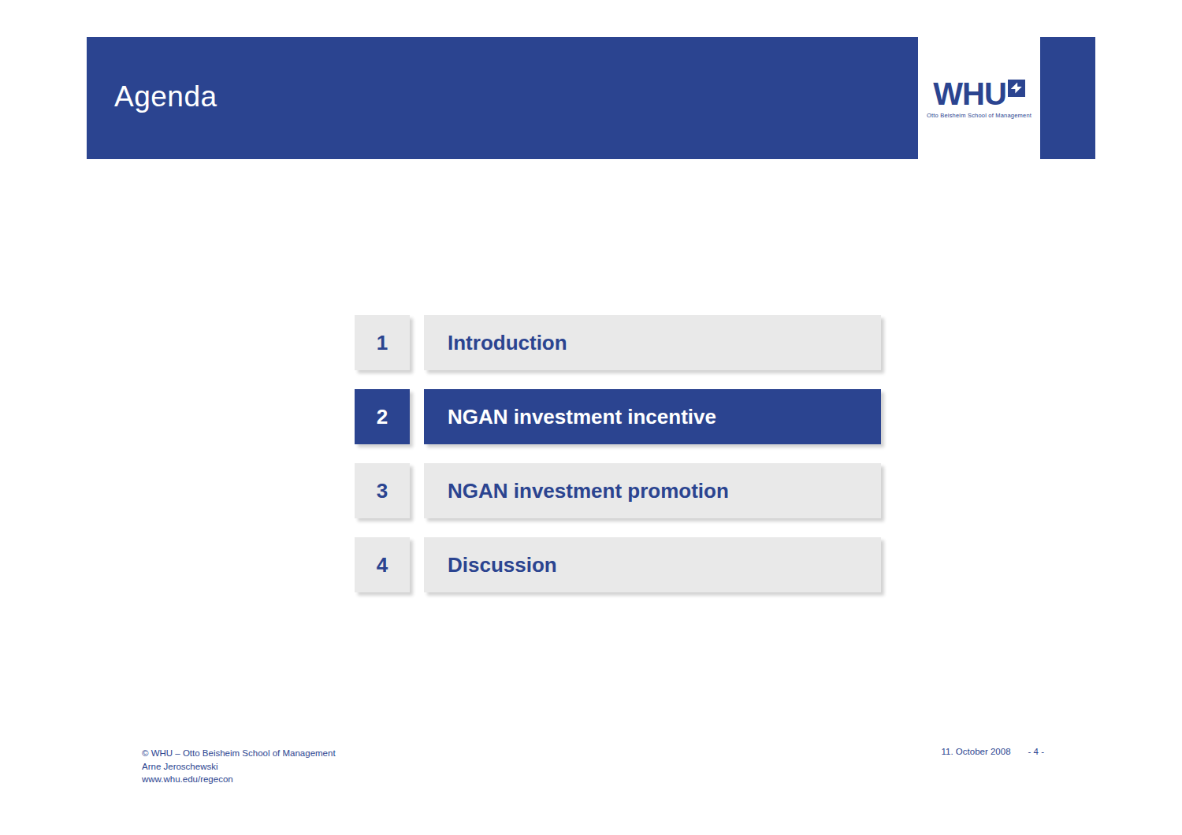Agenda
WHU
Otto Beisheim School of Management
1
Introduction
2
NGAN investment incentive
3
NGAN investment promotion
4
Discussion
© WHU – Otto Beisheim School of Management
Arne Jeroschewski
www.whu.edu/regecon
11. October 2008- 4 -